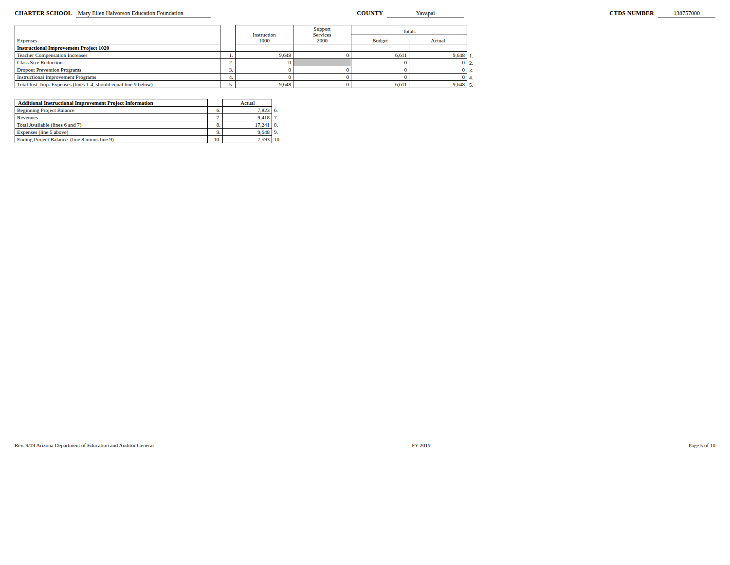CHARTER SCHOOL Mary Ellen Halvorson Education Foundation COUNTY Yavapai CTDS NUMBER 138757000
| Expenses | | Instruction 1000 | Support Services 2000 | Totals | |
| --- | --- | --- | --- | --- | --- |
| Budget | Actual |
| Instructional Improvement Project 1020 | | | | | | |
| Teacher Compensation Increases | 1. | 9,648 | 0 | 6,611 | 9,648 | 1. |
| Class Size Reduction | 2. | 0 | | 0 | 0 | 2. |
| Dropout Prevention Programs | 3. | 0 | 0 | 0 | 0 | 3. |
| Instructional Improvement Programs | 4. | 0 | 0 | 0 | 0 | 4. |
| Total Inst. Imp. Expenses (lines 1-4, should equal line 9 below) | 5. | 9,648 | 0 | 6,611 | 9,648 | 5. |
| Additional Instructional Improvement Project Information | | Actual | |
| --- | --- | --- | --- |
| Beginning Project Balance | 6. | 7,823 | 6. |
| Revenues | 7. | 9,418 | 7. |
| Total Available (lines 6 and 7) | 8. | 17,241 | 8. |
| Expenses (line 5 above) | 9. | 9,648 | 9. |
| Ending Project Balance (line 8 minus line 9) | 10. | 7,593 | 10. |
Rev. 9/19 Arizona Department of Education and Auditor General
FY 2019
Page 5 of 10